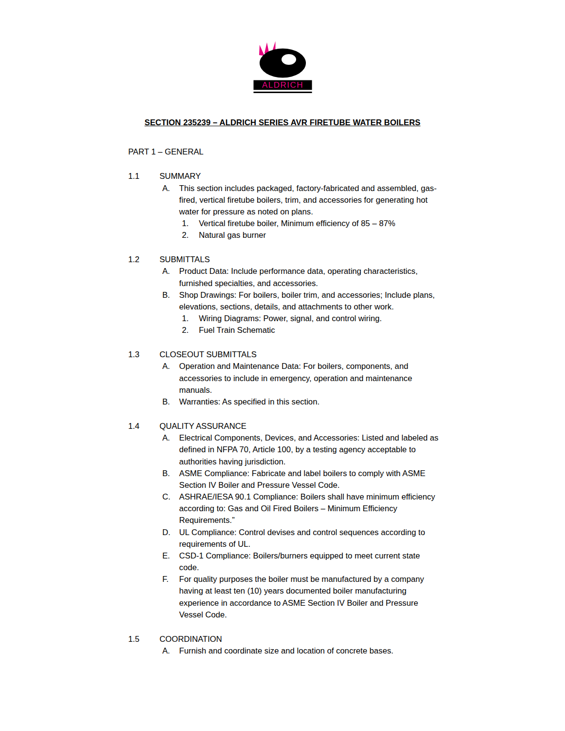SECTION 235239 – ALDRICH SERIES AVR FIRETUBE WATER BOILERS
PART 1 – GENERAL
1.1
SUMMARY
A. This section includes packaged, factory-fabricated and assembled, gas-fired, vertical firetube boilers, trim, and accessories for generating hot water for pressure as noted on plans.
1. Vertical firetube boiler, Minimum efficiency of 85 – 87%
2. Natural gas burner
1.2
SUBMITTALS
A. Product Data: Include performance data, operating characteristics, furnished specialties, and accessories.
B. Shop Drawings: For boilers, boiler trim, and accessories; Include plans, elevations, sections, details, and attachments to other work.
1. Wiring Diagrams: Power, signal, and control wiring.
2. Fuel Train Schematic
1.3
CLOSEOUT SUBMITTALS
A. Operation and Maintenance Data: For boilers, components, and accessories to include in emergency, operation and maintenance manuals.
B. Warranties: As specified in this section.
1.4
QUALITY ASSURANCE
A. Electrical Components, Devices, and Accessories: Listed and labeled as defined in NFPA 70, Article 100, by a testing agency acceptable to authorities having jurisdiction.
B. ASME Compliance: Fabricate and label boilers to comply with ASME Section IV Boiler and Pressure Vessel Code.
C. ASHRAE/IESA 90.1 Compliance: Boilers shall have minimum efficiency according to: Gas and Oil Fired Boilers – Minimum Efficiency Requirements.”
D. UL Compliance: Control devises and control sequences according to requirements of UL.
E. CSD-1 Compliance: Boilers/burners equipped to meet current state code.
F. For quality purposes the boiler must be manufactured by a company having at least ten (10) years documented boiler manufacturing experience in accordance to ASME Section IV Boiler and Pressure Vessel Code.
1.5
COORDINATION
A. Furnish and coordinate size and location of concrete bases.